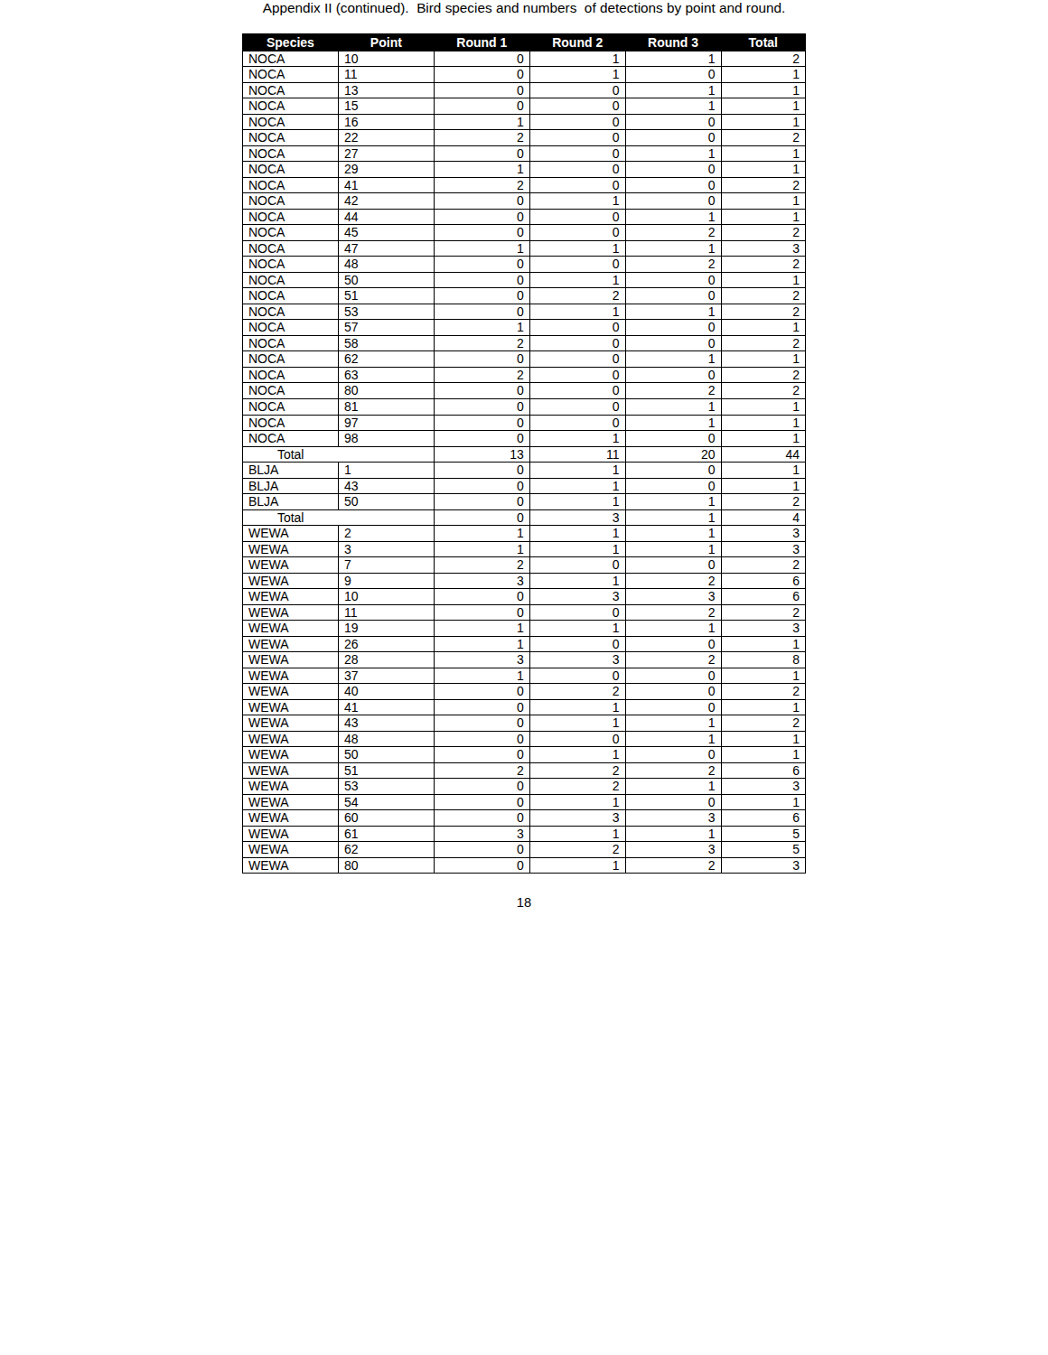Appendix II (continued). Bird species and numbers of detections by point and round.
| Species | Point | Round 1 | Round 2 | Round 3 | Total |
| --- | --- | --- | --- | --- | --- |
| NOCA | 10 | 0 | 1 | 1 | 2 |
| NOCA | 11 | 0 | 1 | 0 | 1 |
| NOCA | 13 | 0 | 0 | 1 | 1 |
| NOCA | 15 | 0 | 0 | 1 | 1 |
| NOCA | 16 | 1 | 0 | 0 | 1 |
| NOCA | 22 | 2 | 0 | 0 | 2 |
| NOCA | 27 | 0 | 0 | 1 | 1 |
| NOCA | 29 | 1 | 0 | 0 | 1 |
| NOCA | 41 | 2 | 0 | 0 | 2 |
| NOCA | 42 | 0 | 1 | 0 | 1 |
| NOCA | 44 | 0 | 0 | 1 | 1 |
| NOCA | 45 | 0 | 0 | 2 | 2 |
| NOCA | 47 | 1 | 1 | 1 | 3 |
| NOCA | 48 | 0 | 0 | 2 | 2 |
| NOCA | 50 | 0 | 1 | 0 | 1 |
| NOCA | 51 | 0 | 2 | 0 | 2 |
| NOCA | 53 | 0 | 1 | 1 | 2 |
| NOCA | 57 | 1 | 0 | 0 | 1 |
| NOCA | 58 | 2 | 0 | 0 | 2 |
| NOCA | 62 | 0 | 0 | 1 | 1 |
| NOCA | 63 | 2 | 0 | 0 | 2 |
| NOCA | 80 | 0 | 0 | 2 | 2 |
| NOCA | 81 | 0 | 0 | 1 | 1 |
| NOCA | 97 | 0 | 0 | 1 | 1 |
| NOCA | 98 | 0 | 1 | 0 | 1 |
| Total | | 13 | 11 | 20 | 44 |
| BLJA | 1 | 0 | 1 | 0 | 1 |
| BLJA | 43 | 0 | 1 | 0 | 1 |
| BLJA | 50 | 0 | 1 | 1 | 2 |
| Total | | 0 | 3 | 1 | 4 |
| WEWA | 2 | 1 | 1 | 1 | 3 |
| WEWA | 3 | 1 | 1 | 1 | 3 |
| WEWA | 7 | 2 | 0 | 0 | 2 |
| WEWA | 9 | 3 | 1 | 2 | 6 |
| WEWA | 10 | 0 | 3 | 3 | 6 |
| WEWA | 11 | 0 | 0 | 2 | 2 |
| WEWA | 19 | 1 | 1 | 1 | 3 |
| WEWA | 26 | 1 | 0 | 0 | 1 |
| WEWA | 28 | 3 | 3 | 2 | 8 |
| WEWA | 37 | 1 | 0 | 0 | 1 |
| WEWA | 40 | 0 | 2 | 0 | 2 |
| WEWA | 41 | 0 | 1 | 0 | 1 |
| WEWA | 43 | 0 | 1 | 1 | 2 |
| WEWA | 48 | 0 | 0 | 1 | 1 |
| WEWA | 50 | 0 | 1 | 0 | 1 |
| WEWA | 51 | 2 | 2 | 2 | 6 |
| WEWA | 53 | 0 | 2 | 1 | 3 |
| WEWA | 54 | 0 | 1 | 0 | 1 |
| WEWA | 60 | 0 | 3 | 3 | 6 |
| WEWA | 61 | 3 | 1 | 1 | 5 |
| WEWA | 62 | 0 | 2 | 3 | 5 |
| WEWA | 80 | 0 | 1 | 2 | 3 |
18